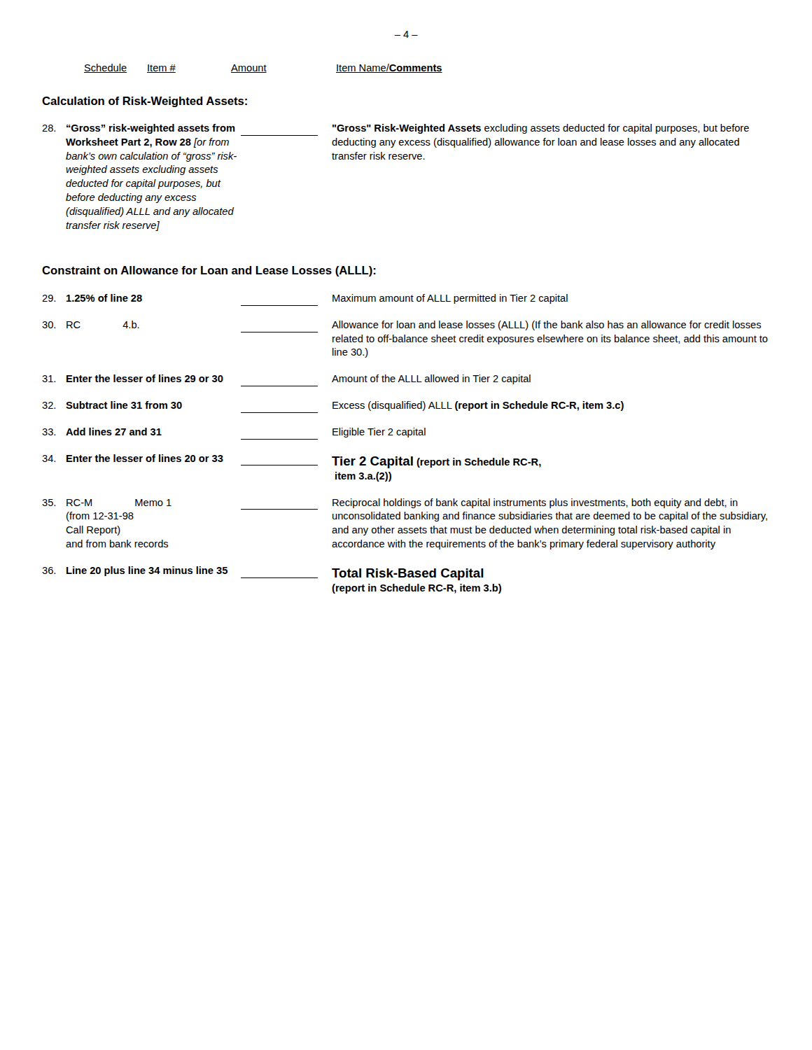– 4 –
| Schedule | Item # | Amount | Item Name/ Comments |
Calculation of Risk-Weighted Assets:
| 28. | “Gross” risk-weighted assets from Worksheet Part 2, Row 28 [or from bank’s own calculation of “gross” risk-weighted assets excluding assets deducted for capital purposes, but before deducting any excess (disqualified) ALLL and any allocated transfer risk reserve] | | "Gross" Risk-Weighted Assets excluding assets deducted for capital purposes, but before deducting any excess (disqualified) allowance for loan and lease losses and any allocated transfer risk reserve. |
Constraint on Allowance for Loan and Lease Losses (ALLL):
| 29. | 1.25% of line 28 | | Maximum amount of ALLL permitted in Tier 2 capital |
| 30. | RC 4.b. | | Allowance for loan and lease losses (ALLL) (If the bank also has an allowance for credit losses related to off-balance sheet credit exposures elsewhere on its balance sheet, add this amount to line 30.) |
| 31. | Enter the lesser of lines 29 or 30 | | Amount of the ALLL allowed in Tier 2 capital |
| 32. | Subtract line 31 from 30 | | Excess (disqualified) ALLL (report in Schedule RC-R, item 3.c) |
| 33. | Add lines 27 and 31 | | Eligible Tier 2 capital |
| 34. | Enter the lesser of lines 20 or 33 | | Tier 2 Capital (report in Schedule RC-R, item 3.a.(2)) |
| 35. | RC-M Memo 1 (from 12-31-98 Call Report) and from bank records | | Reciprocal holdings of bank capital instruments plus investments, both equity and debt, in unconsolidated banking and finance subsidiaries that are deemed to be capital of the subsidiary, and any other assets that must be deducted when determining total risk-based capital in accordance with the requirements of the bank’s primary federal supervisory authority |
| 36. | Line 20 plus line 34 minus line 35 | | Total Risk-Based Capital (report in Schedule RC-R, item 3.b) |